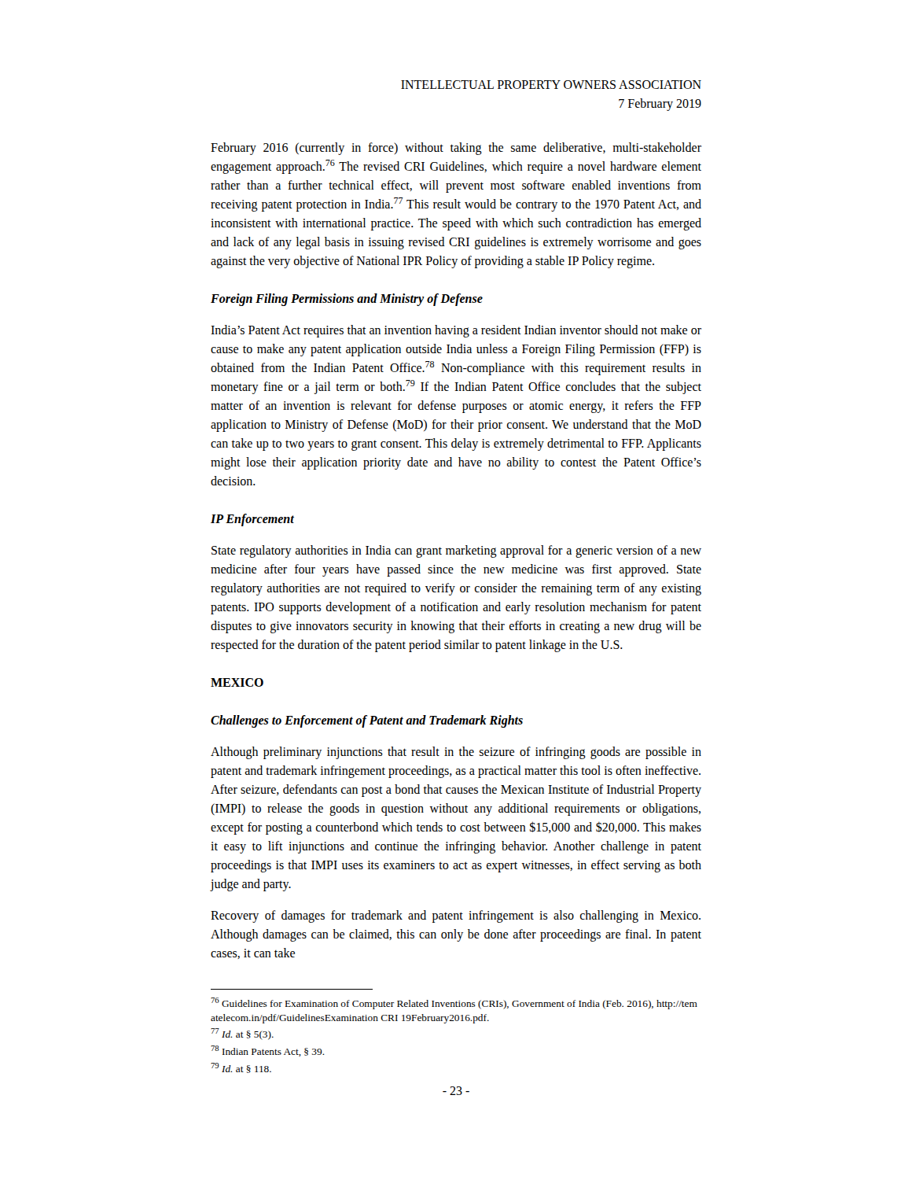INTELLECTUAL PROPERTY OWNERS ASSOCIATION 7 February 2019
February 2016 (currently in force) without taking the same deliberative, multi-stakeholder engagement approach.76 The revised CRI Guidelines, which require a novel hardware element rather than a further technical effect, will prevent most software enabled inventions from receiving patent protection in India.77 This result would be contrary to the 1970 Patent Act, and inconsistent with international practice. The speed with which such contradiction has emerged and lack of any legal basis in issuing revised CRI guidelines is extremely worrisome and goes against the very objective of National IPR Policy of providing a stable IP Policy regime.
Foreign Filing Permissions and Ministry of Defense
India’s Patent Act requires that an invention having a resident Indian inventor should not make or cause to make any patent application outside India unless a Foreign Filing Permission (FFP) is obtained from the Indian Patent Office.78 Non-compliance with this requirement results in monetary fine or a jail term or both.79 If the Indian Patent Office concludes that the subject matter of an invention is relevant for defense purposes or atomic energy, it refers the FFP application to Ministry of Defense (MoD) for their prior consent. We understand that the MoD can take up to two years to grant consent. This delay is extremely detrimental to FFP. Applicants might lose their application priority date and have no ability to contest the Patent Office’s decision.
IP Enforcement
State regulatory authorities in India can grant marketing approval for a generic version of a new medicine after four years have passed since the new medicine was first approved. State regulatory authorities are not required to verify or consider the remaining term of any existing patents. IPO supports development of a notification and early resolution mechanism for patent disputes to give innovators security in knowing that their efforts in creating a new drug will be respected for the duration of the patent period similar to patent linkage in the U.S.
MEXICO
Challenges to Enforcement of Patent and Trademark Rights
Although preliminary injunctions that result in the seizure of infringing goods are possible in patent and trademark infringement proceedings, as a practical matter this tool is often ineffective. After seizure, defendants can post a bond that causes the Mexican Institute of Industrial Property (IMPI) to release the goods in question without any additional requirements or obligations, except for posting a counterbond which tends to cost between $15,000 and $20,000. This makes it easy to lift injunctions and continue the infringing behavior. Another challenge in patent proceedings is that IMPI uses its examiners to act as expert witnesses, in effect serving as both judge and party.
Recovery of damages for trademark and patent infringement is also challenging in Mexico. Although damages can be claimed, this can only be done after proceedings are final. In patent cases, it can take
76 Guidelines for Examination of Computer Related Inventions (CRIs), Government of India (Feb. 2016), http://tematelecom.in/pdf/GuidelinesExamination CRI 19February2016.pdf.
77 Id. at § 5(3).
78 Indian Patents Act, § 39.
79 Id. at § 118.
- 23 -